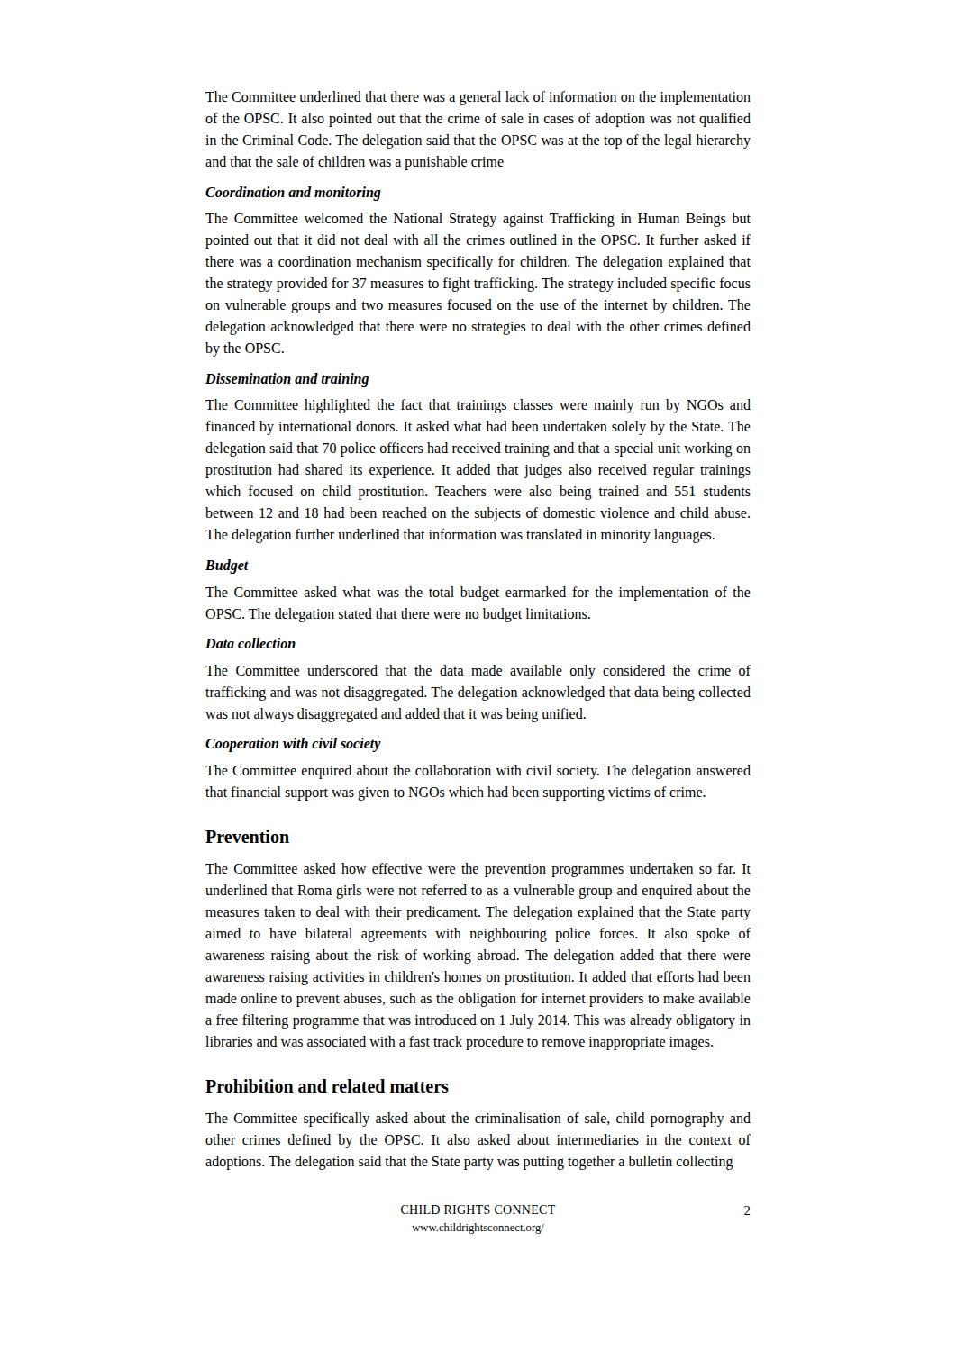The Committee underlined that there was a general lack of information on the implementation of the OPSC. It also pointed out that the crime of sale in cases of adoption was not qualified in the Criminal Code. The delegation said that the OPSC was at the top of the legal hierarchy and that the sale of children was a punishable crime
Coordination and monitoring
The Committee welcomed the National Strategy against Trafficking in Human Beings but pointed out that it did not deal with all the crimes outlined in the OPSC. It further asked if there was a coordination mechanism specifically for children. The delegation explained that the strategy provided for 37 measures to fight trafficking. The strategy included specific focus on vulnerable groups and two measures focused on the use of the internet by children. The delegation acknowledged that there were no strategies to deal with the other crimes defined by the OPSC.
Dissemination and training
The Committee highlighted the fact that trainings classes were mainly run by NGOs and financed by international donors. It asked what had been undertaken solely by the State. The delegation said that 70 police officers had received training and that a special unit working on prostitution had shared its experience. It added that judges also received regular trainings which focused on child prostitution. Teachers were also being trained and 551 students between 12 and 18 had been reached on the subjects of domestic violence and child abuse. The delegation further underlined that information was translated in minority languages.
Budget
The Committee asked what was the total budget earmarked for the implementation of the OPSC. The delegation stated that there were no budget limitations.
Data collection
The Committee underscored that the data made available only considered the crime of trafficking and was not disaggregated. The delegation acknowledged that data being collected was not always disaggregated and added that it was being unified.
Cooperation with civil society
The Committee enquired about the collaboration with civil society. The delegation answered that financial support was given to NGOs which had been supporting victims of crime.
Prevention
The Committee asked how effective were the prevention programmes undertaken so far. It underlined that Roma girls were not referred to as a vulnerable group and enquired about the measures taken to deal with their predicament. The delegation explained that the State party aimed to have bilateral agreements with neighbouring police forces. It also spoke of awareness raising about the risk of working abroad. The delegation added that there were awareness raising activities in children's homes on prostitution. It added that efforts had been made online to prevent abuses, such as the obligation for internet providers to make available a free filtering programme that was introduced on 1 July 2014. This was already obligatory in libraries and was associated with a fast track procedure to remove inappropriate images.
Prohibition and related matters
The Committee specifically asked about the criminalisation of sale, child pornography and other crimes defined by the OPSC. It also asked about intermediaries in the context of adoptions. The delegation said that the State party was putting together a bulletin collecting
CHILD RIGHTS CONNECT www.childrightsconnect.org/ 2